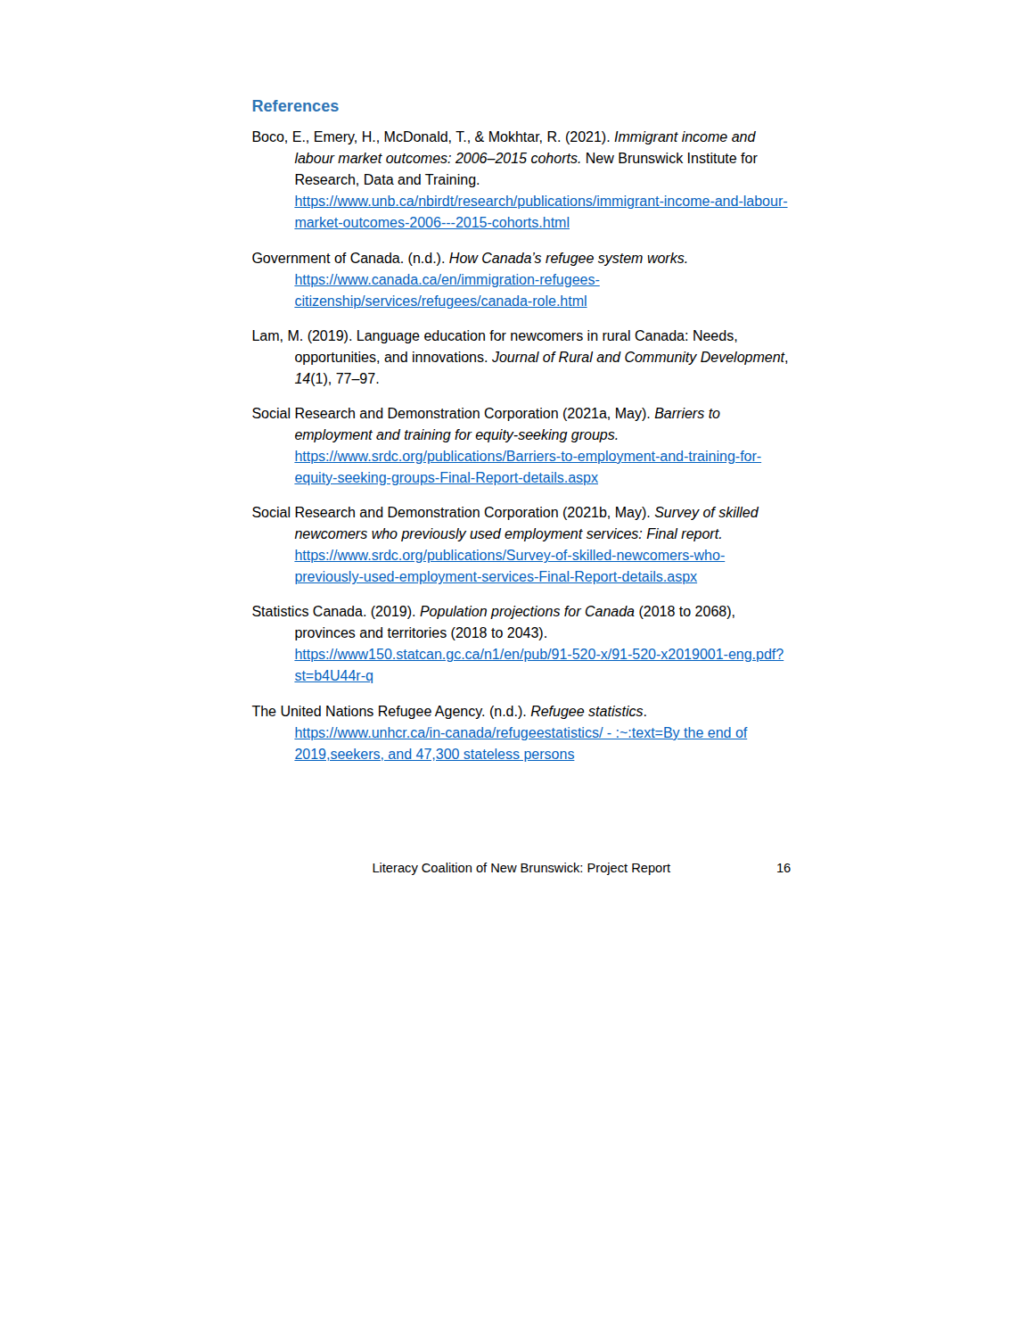References
Boco, E., Emery, H., McDonald, T., & Mokhtar, R. (2021). Immigrant income and labour market outcomes: 2006–2015 cohorts. New Brunswick Institute for Research, Data and Training. https://www.unb.ca/nbirdt/research/publications/immigrant-income-and-labour-market-outcomes-2006---2015-cohorts.html
Government of Canada. (n.d.). How Canada’s refugee system works. https://www.canada.ca/en/immigration-refugees-citizenship/services/refugees/canada-role.html
Lam, M. (2019). Language education for newcomers in rural Canada: Needs, opportunities, and innovations. Journal of Rural and Community Development, 14(1), 77–97.
Social Research and Demonstration Corporation (2021a, May). Barriers to employment and training for equity-seeking groups. https://www.srdc.org/publications/Barriers-to-employment-and-training-for-equity-seeking-groups-Final-Report-details.aspx
Social Research and Demonstration Corporation (2021b, May). Survey of skilled newcomers who previously used employment services: Final report. https://www.srdc.org/publications/Survey-of-skilled-newcomers-who-previously-used-employment-services-Final-Report-details.aspx
Statistics Canada. (2019). Population projections for Canada (2018 to 2068), provinces and territories (2018 to 2043). https://www150.statcan.gc.ca/n1/en/pub/91-520-x/91-520-x2019001-eng.pdf?st=b4U44r-q
The United Nations Refugee Agency. (n.d.). Refugee statistics. https://www.unhcr.ca/in-canada/refugeestatistics/ - :~:text=By the end of 2019,seekers, and 47,300 stateless persons
Literacy Coalition of New Brunswick: Project Report 16